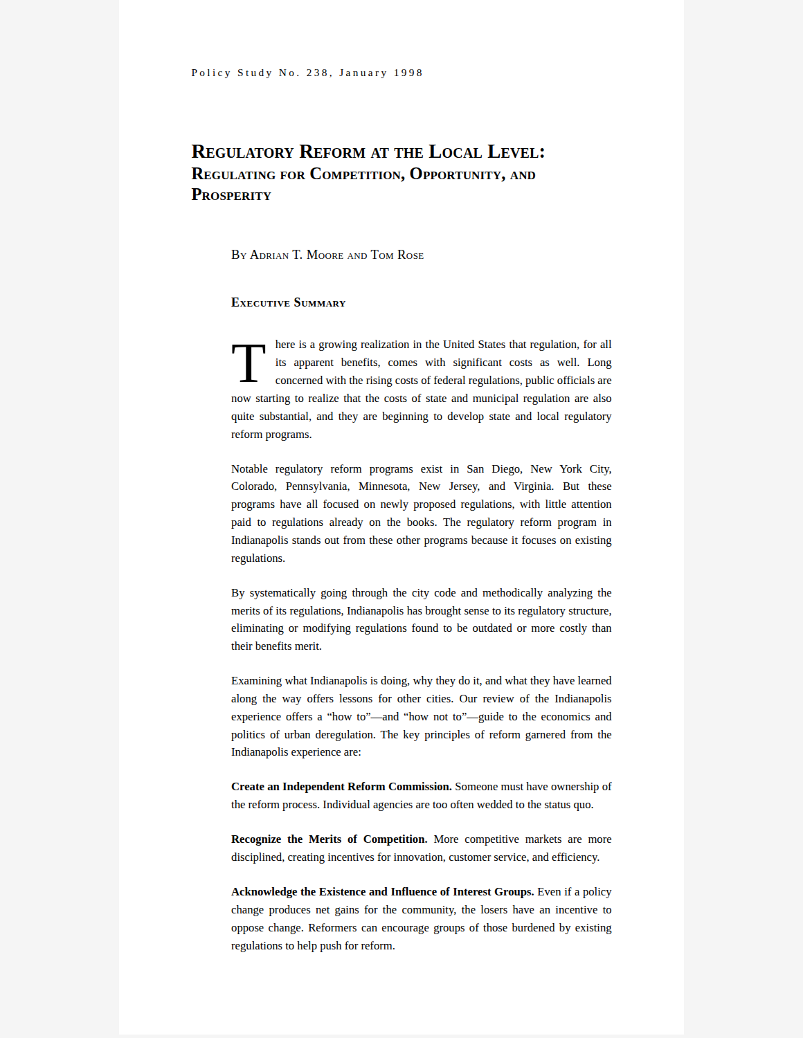Policy Study No. 238, January 1998
Regulatory Reform at the Local Level: Regulating for Competition, Opportunity, and Prosperity
By Adrian T. Moore and Tom Rose
Executive Summary
There is a growing realization in the United States that regulation, for all its apparent benefits, comes with significant costs as well. Long concerned with the rising costs of federal regulations, public officials are now starting to realize that the costs of state and municipal regulation are also quite substantial, and they are beginning to develop state and local regulatory reform programs.
Notable regulatory reform programs exist in San Diego, New York City, Colorado, Pennsylvania, Minnesota, New Jersey, and Virginia. But these programs have all focused on newly proposed regulations, with little attention paid to regulations already on the books. The regulatory reform program in Indianapolis stands out from these other programs because it focuses on existing regulations.
By systematically going through the city code and methodically analyzing the merits of its regulations, Indianapolis has brought sense to its regulatory structure, eliminating or modifying regulations found to be outdated or more costly than their benefits merit.
Examining what Indianapolis is doing, why they do it, and what they have learned along the way offers lessons for other cities. Our review of the Indianapolis experience offers a “how to”—and “how not to”—guide to the economics and politics of urban deregulation. The key principles of reform garnered from the Indianapolis experience are:
Create an Independent Reform Commission. Someone must have ownership of the reform process. Individual agencies are too often wedded to the status quo.
Recognize the Merits of Competition. More competitive markets are more disciplined, creating incentives for innovation, customer service, and efficiency.
Acknowledge the Existence and Influence of Interest Groups. Even if a policy change produces net gains for the community, the losers have an incentive to oppose change. Reformers can encourage groups of those burdened by existing regulations to help push for reform.